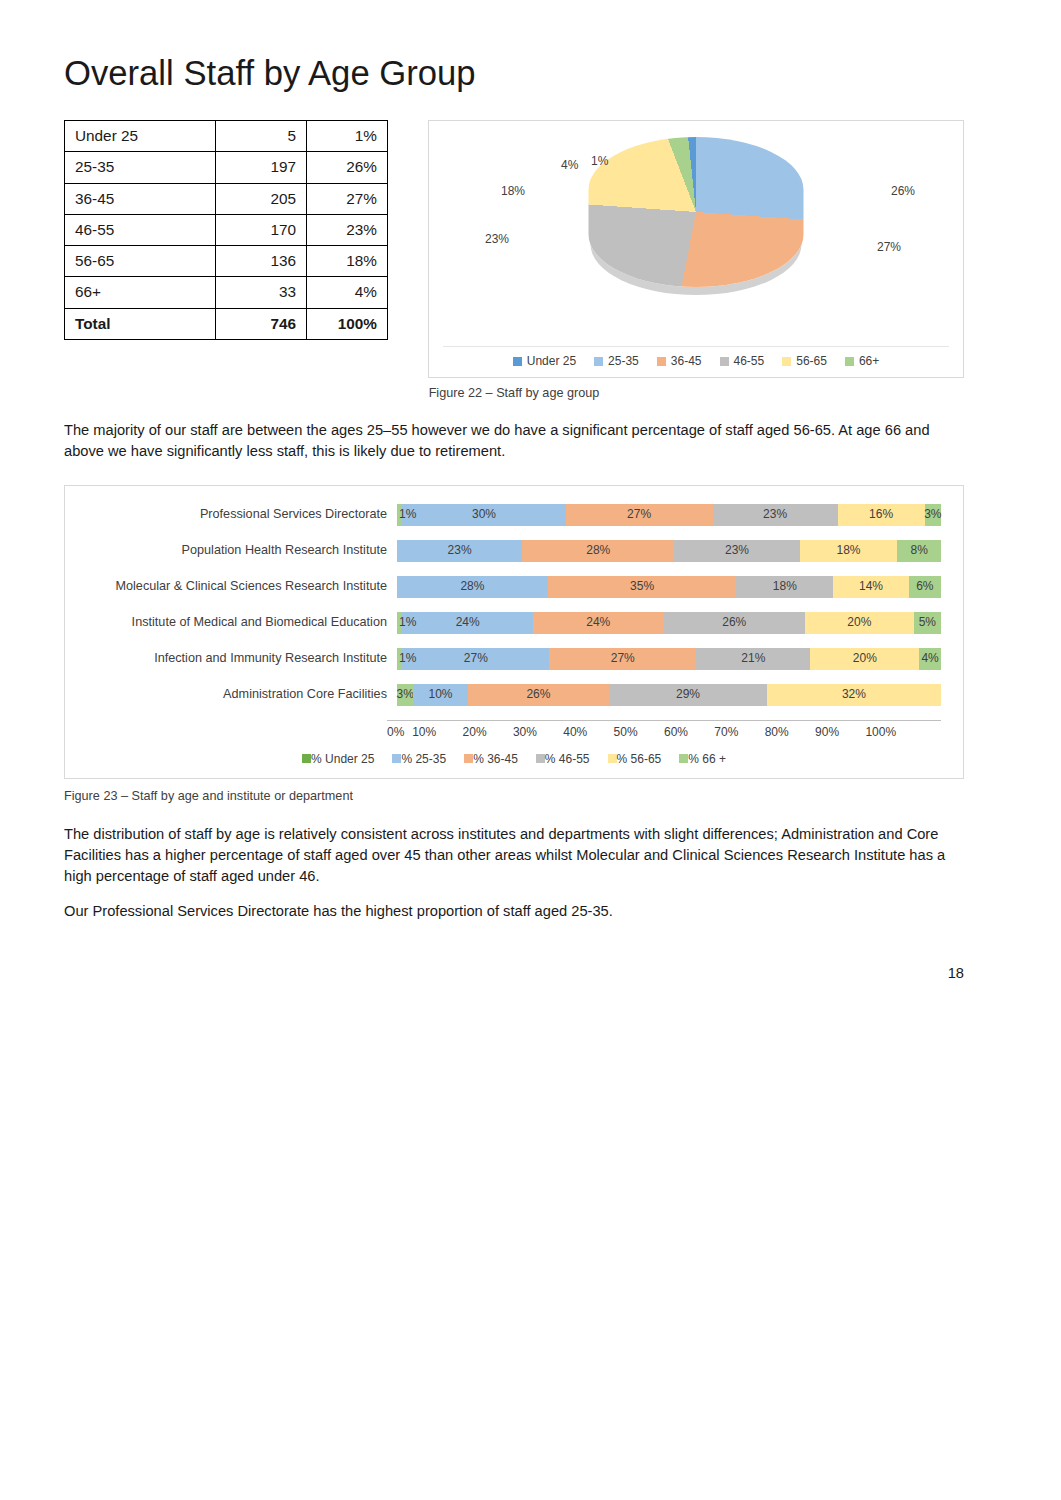Overall Staff by Age Group
| Under 25 | 5 | 1% |
| 25-35 | 197 | 26% |
| 36-45 | 205 | 27% |
| 46-55 | 170 | 23% |
| 56-65 | 136 | 18% |
| 66+ | 33 | 4% |
| Total | 746 | 100% |
26%
27%
23%
18%
4%
1%
Under 25 25-35 36-45 46-55 56-65 66+
Figure 22 – Staff by age group
The majority of our staff are between the ages 25–55 however we do have a significant percentage of staff aged 56-65. At age 66 and above we have significantly less staff, this is likely due to retirement.
Professional Services Directorate
1%
30%
27%
23%
16%
3%
Population Health Research Institute
23%
28%
23%
18%
8%
Molecular & Clinical Sciences Research Institute
28%
35%
18%
14%
6%
Institute of Medical and Biomedical Education
1%
24%
24%
26%
20%
5%
Infection and Immunity Research Institute
1%
27%
27%
21%
20%
4%
Administration Core Facilities
3%
10%
26%
29%
32%
0% 10% 20% 30% 40% 50% 60% 70% 80% 90% 100%
% Under 25 % 25-35 % 36-45 % 46-55 % 56-65 % 66 +
Figure 23 – Staff by age and institute or department
The distribution of staff by age is relatively consistent across institutes and departments with slight differences; Administration and Core Facilities has a higher percentage of staff aged over 45 than other areas whilst Molecular and Clinical Sciences Research Institute has a high percentage of staff aged under 46.
Our Professional Services Directorate has the highest proportion of staff aged 25-35.
18